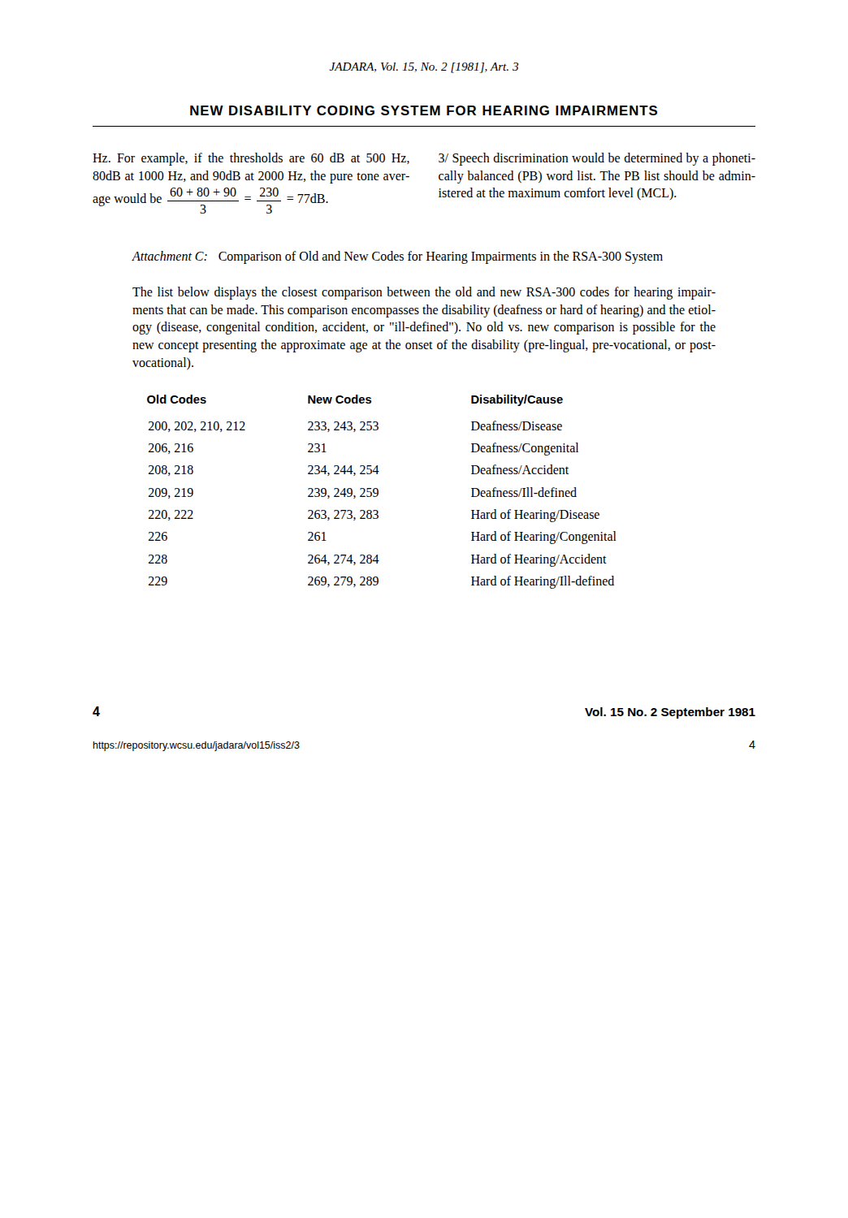JADARA, Vol. 15, No. 2 [1981], Art. 3
NEW DISABILITY CODING SYSTEM FOR HEARING IMPAIRMENTS
Hz. For example, if the thresholds are 60 dB at 500 Hz, 80dB at 1000 Hz, and 90dB at 2000 Hz, the pure tone average would be 60 + 80 + 903 = 2303 = 77dB.
3/ Speech discrimination would be determined by a phonetically balanced (PB) word list. The PB list should be administered at the maximum comfort level (MCL).
Attachment C:
Comparison of Old and New Codes for Hearing Impairments in the RSA-300 System
The list below displays the closest comparison between the old and new RSA-300 codes for hearing impairments that can be made. This comparison encompasses the disability (deafness or hard of hearing) and the etiology (disease, congenital condition, accident, or "ill-defined"). No old vs. new comparison is possible for the new concept presenting the approximate age at the onset of the disability (pre-lingual, pre-vocational, or post-vocational).
| Old Codes | New Codes | Disability/Cause |
| --- | --- | --- |
| 200, 202, 210, 212 | 233, 243, 253 | Deafness/Disease |
| 206, 216 | 231 | Deafness/Congenital |
| 208, 218 | 234, 244, 254 | Deafness/Accident |
| 209, 219 | 239, 249, 259 | Deafness/Ill-defined |
| 220, 222 | 263, 273, 283 | Hard of Hearing/Disease |
| 226 | 261 | Hard of Hearing/Congenital |
| 228 | 264, 274, 284 | Hard of Hearing/Accident |
| 229 | 269, 279, 289 | Hard of Hearing/Ill-defined |
4
Vol. 15 No. 2 September 1981
https://repository.wcsu.edu/jadara/vol15/iss2/3
4